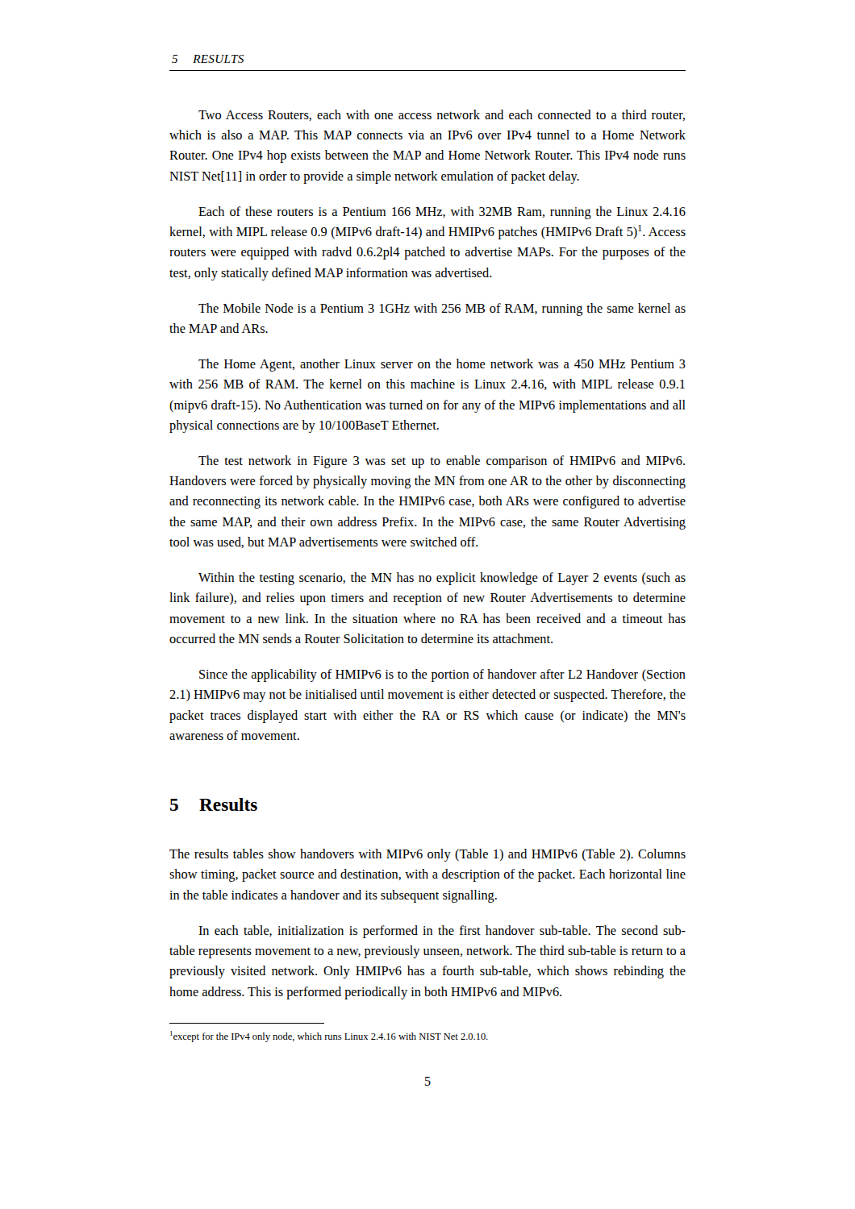5 RESULTS
Two Access Routers, each with one access network and each connected to a third router, which is also a MAP. This MAP connects via an IPv6 over IPv4 tunnel to a Home Network Router. One IPv4 hop exists between the MAP and Home Network Router. This IPv4 node runs NIST Net[11] in order to provide a simple network emulation of packet delay.
Each of these routers is a Pentium 166 MHz, with 32MB Ram, running the Linux 2.4.16 kernel, with MIPL release 0.9 (MIPv6 draft-14) and HMIPv6 patches (HMIPv6 Draft 5)1. Access routers were equipped with radvd 0.6.2pl4 patched to advertise MAPs. For the purposes of the test, only statically defined MAP information was advertised.
The Mobile Node is a Pentium 3 1GHz with 256 MB of RAM, running the same kernel as the MAP and ARs.
The Home Agent, another Linux server on the home network was a 450 MHz Pentium 3 with 256 MB of RAM. The kernel on this machine is Linux 2.4.16, with MIPL release 0.9.1 (mipv6 draft-15). No Authentication was turned on for any of the MIPv6 implementations and all physical connections are by 10/100BaseT Ethernet.
The test network in Figure 3 was set up to enable comparison of HMIPv6 and MIPv6. Handovers were forced by physically moving the MN from one AR to the other by disconnecting and reconnecting its network cable. In the HMIPv6 case, both ARs were configured to advertise the same MAP, and their own address Prefix. In the MIPv6 case, the same Router Advertising tool was used, but MAP advertisements were switched off.
Within the testing scenario, the MN has no explicit knowledge of Layer 2 events (such as link failure), and relies upon timers and reception of new Router Advertisements to determine movement to a new link. In the situation where no RA has been received and a timeout has occurred the MN sends a Router Solicitation to determine its attachment.
Since the applicability of HMIPv6 is to the portion of handover after L2 Handover (Section 2.1) HMIPv6 may not be initialised until movement is either detected or suspected. Therefore, the packet traces displayed start with either the RA or RS which cause (or indicate) the MN's awareness of movement.
5 Results
The results tables show handovers with MIPv6 only (Table 1) and HMIPv6 (Table 2). Columns show timing, packet source and destination, with a description of the packet. Each horizontal line in the table indicates a handover and its subsequent signalling.
In each table, initialization is performed in the first handover sub-table. The second sub-table represents movement to a new, previously unseen, network. The third sub-table is return to a previously visited network. Only HMIPv6 has a fourth sub-table, which shows rebinding the home address. This is performed periodically in both HMIPv6 and MIPv6.
1except for the IPv4 only node, which runs Linux 2.4.16 with NIST Net 2.0.10.
5